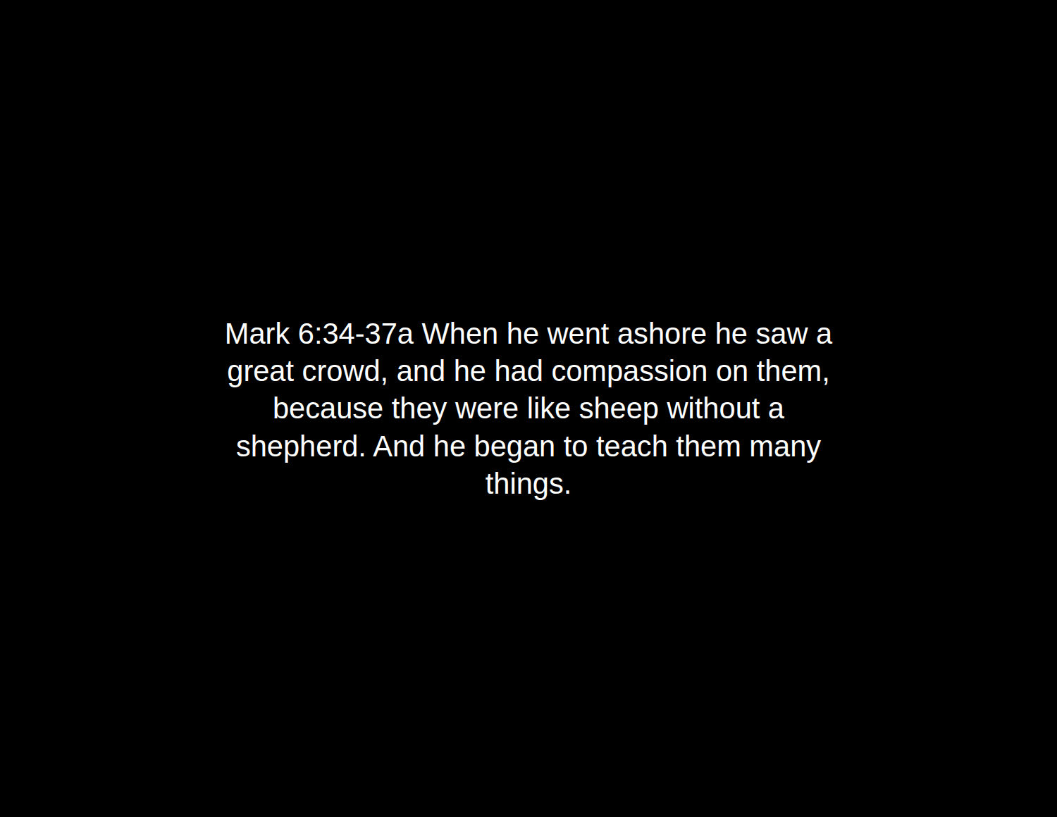Mark 6:34-37a When he went ashore he saw a great crowd, and he had compassion on them, because they were like sheep without a shepherd. And he began to teach them many things.